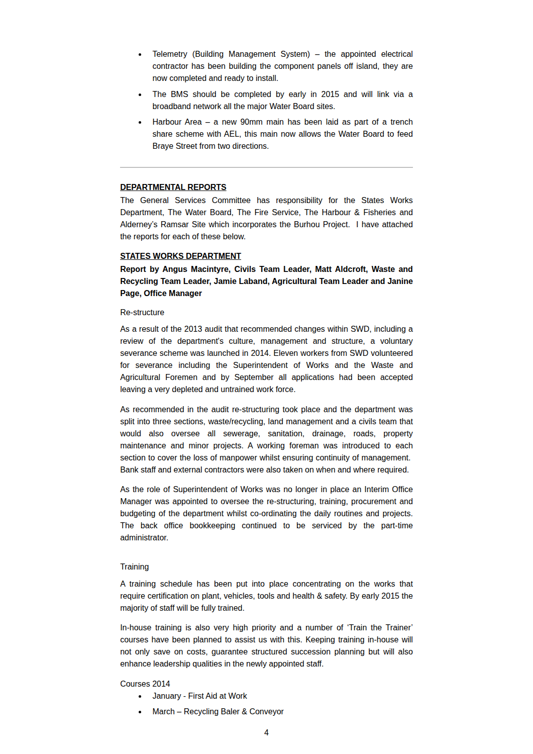Telemetry (Building Management System) – the appointed electrical contractor has been building the component panels off island, they are now completed and ready to install.
The BMS should be completed by early in 2015 and will link via a broadband network all the major Water Board sites.
Harbour Area – a new 90mm main has been laid as part of a trench share scheme with AEL, this main now allows the Water Board to feed Braye Street from two directions.
DEPARTMENTAL REPORTS
The General Services Committee has responsibility for the States Works Department, The Water Board, The Fire Service, The Harbour & Fisheries and Alderney’s Ramsar Site which incorporates the Burhou Project. I have attached the reports for each of these below.
STATES WORKS DEPARTMENT
Report by Angus Macintyre, Civils Team Leader, Matt Aldcroft, Waste and Recycling Team Leader, Jamie Laband, Agricultural Team Leader and Janine Page, Office Manager
Re-structure
As a result of the 2013 audit that recommended changes within SWD, including a review of the department's culture, management and structure, a voluntary severance scheme was launched in 2014. Eleven workers from SWD volunteered for severance including the Superintendent of Works and the Waste and Agricultural Foremen and by September all applications had been accepted leaving a very depleted and untrained work force.
As recommended in the audit re-structuring took place and the department was split into three sections, waste/recycling, land management and a civils team that would also oversee all sewerage, sanitation, drainage, roads, property maintenance and minor projects. A working foreman was introduced to each section to cover the loss of manpower whilst ensuring continuity of management. Bank staff and external contractors were also taken on when and where required.
As the role of Superintendent of Works was no longer in place an Interim Office Manager was appointed to oversee the re-structuring, training, procurement and budgeting of the department whilst co-ordinating the daily routines and projects. The back office bookkeeping continued to be serviced by the part-time administrator.
Training
A training schedule has been put into place concentrating on the works that require certification on plant, vehicles, tools and health & safety. By early 2015 the majority of staff will be fully trained.
In-house training is also very high priority and a number of ‘Train the Trainer’ courses have been planned to assist us with this. Keeping training in-house will not only save on costs, guarantee structured succession planning but will also enhance leadership qualities in the newly appointed staff.
Courses 2014
January - First Aid at Work
March – Recycling Baler & Conveyor
4